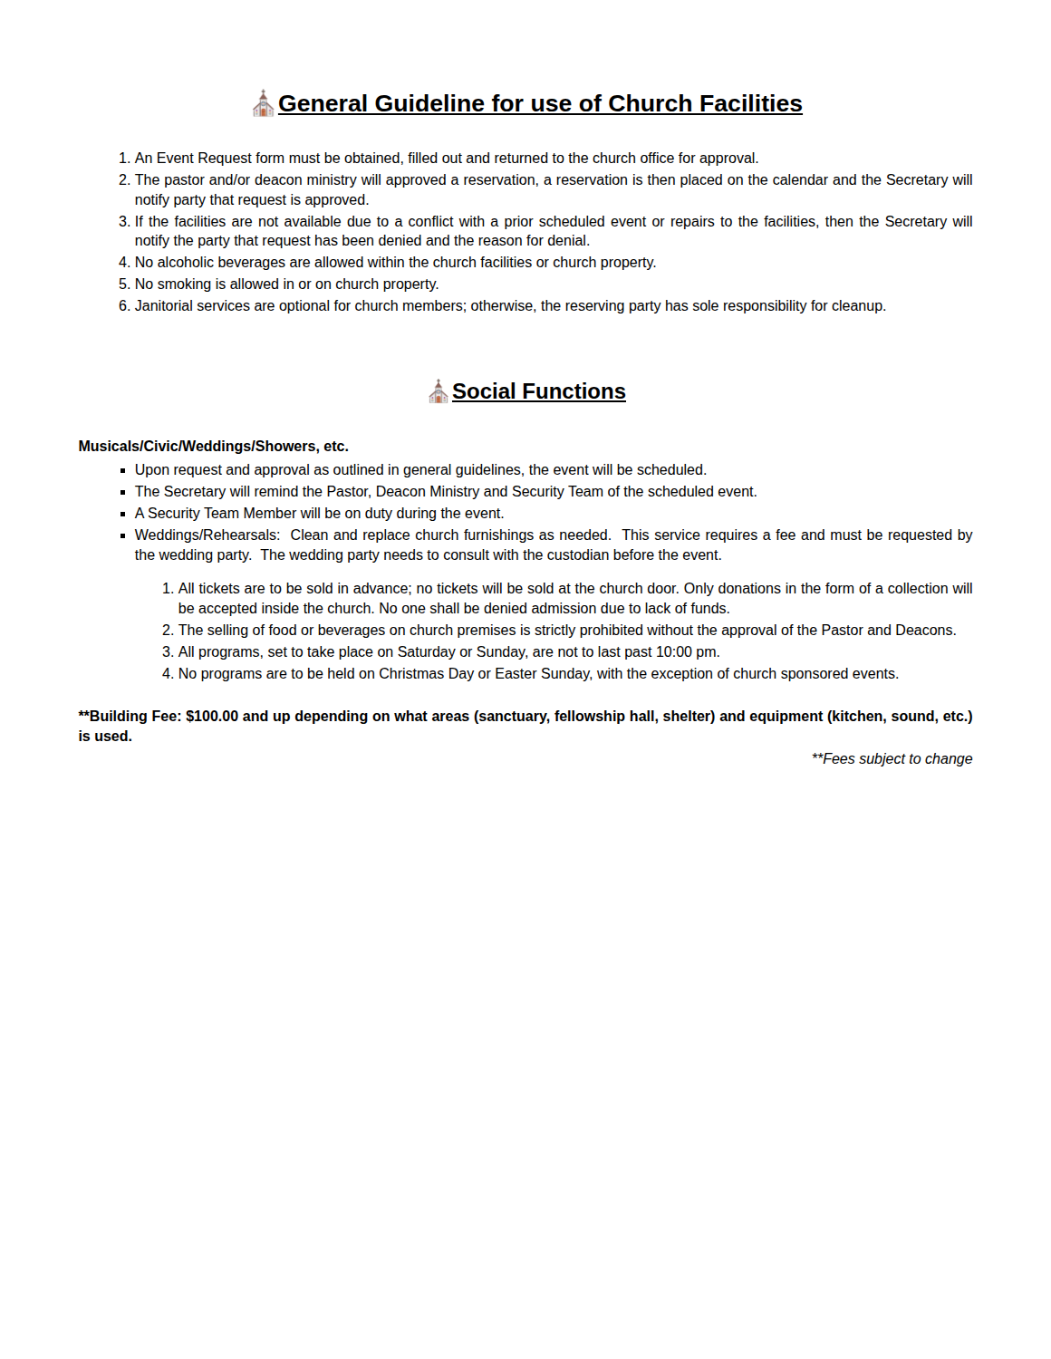⛪General Guideline for use of Church Facilities
An Event Request form must be obtained, filled out and returned to the church office for approval.
The pastor and/or deacon ministry will approved a reservation, a reservation is then placed on the calendar and the Secretary will notify party that request is approved.
If the facilities are not available due to a conflict with a prior scheduled event or repairs to the facilities, then the Secretary will notify the party that request has been denied and the reason for denial.
No alcoholic beverages are allowed within the church facilities or church property.
No smoking is allowed in or on church property.
Janitorial services are optional for church members; otherwise, the reserving party has sole responsibility for cleanup.
⛪Social Functions
Musicals/Civic/Weddings/Showers, etc.
Upon request and approval as outlined in general guidelines, the event will be scheduled.
The Secretary will remind the Pastor, Deacon Ministry and Security Team of the scheduled event.
A Security Team Member will be on duty during the event.
Weddings/Rehearsals: Clean and replace church furnishings as needed. This service requires a fee and must be requested by the wedding party. The wedding party needs to consult with the custodian before the event.
All tickets are to be sold in advance; no tickets will be sold at the church door. Only donations in the form of a collection will be accepted inside the church. No one shall be denied admission due to lack of funds.
The selling of food or beverages on church premises is strictly prohibited without the approval of the Pastor and Deacons.
All programs, set to take place on Saturday or Sunday, are not to last past 10:00 pm.
No programs are to be held on Christmas Day or Easter Sunday, with the exception of church sponsored events.
**Building Fee: $100.00 and up depending on what areas (sanctuary, fellowship hall, shelter) and equipment (kitchen, sound, etc.) is used.
**Fees subject to change